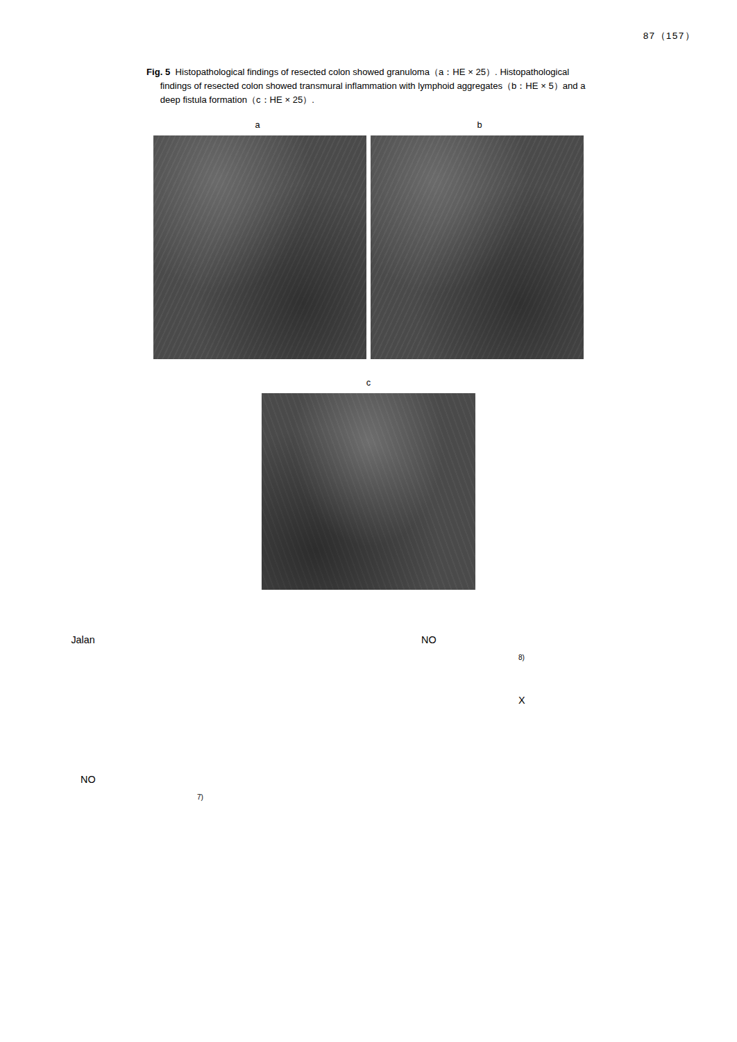87（157）
Fig. 5 Histopathological findings of resected colon showed granuloma（a：HE × 25）. Histopathological findings of resected colon showed transmural inflammation with lymphoid aggregates（b：HE × 5）and a deep fistula formation（c：HE × 25）.
a b
c
　　Jalan　　　　　　　　　　　　　　　　　
　　　　　　　　　　　　　　　　　　　　
　　　　　　　　　　　　　　　　　　　　
　　　　　　　　　　　　　　　　　　　　
　　　　　　　　　　　　　　　　　　　　
　　　　　　　　　　　　　　　　　　　　
　　　　　　　　　　　　　　　　　　　　
　　　　NO　　　　　　　　　　　　　　　
　　　　　　　　　　　　　　　　7)　　　　
　　　　NO　　　　　　　　　　　　　　　
　　　　　　　　　　　　　　8)　　　　　　
　　　　　　　　　　　　　　　　　　　　
　　　　　　　　　　　　　　X